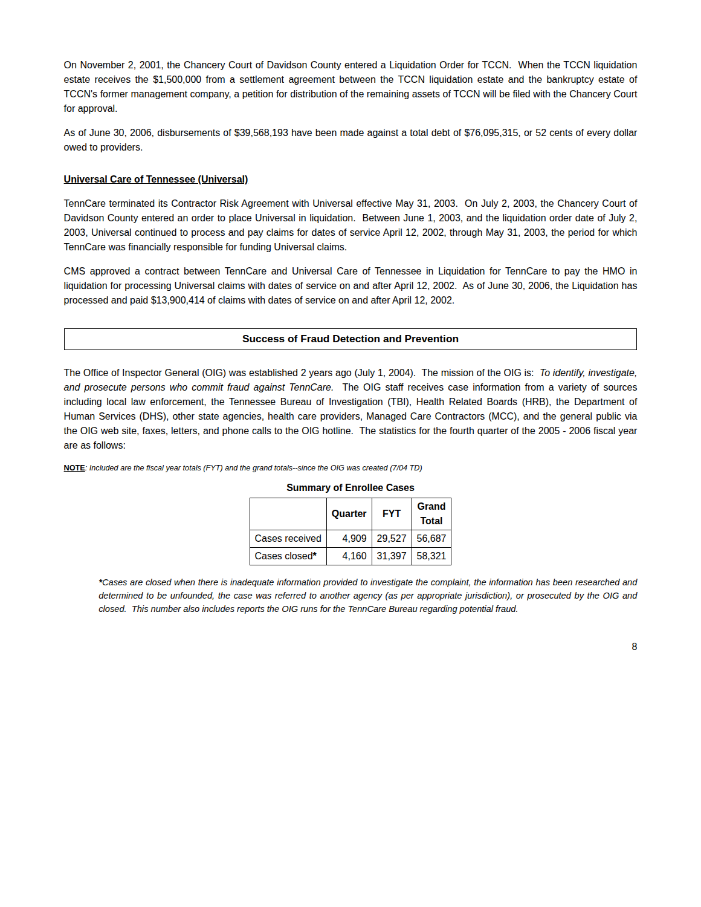On November 2, 2001, the Chancery Court of Davidson County entered a Liquidation Order for TCCN. When the TCCN liquidation estate receives the $1,500,000 from a settlement agreement between the TCCN liquidation estate and the bankruptcy estate of TCCN's former management company, a petition for distribution of the remaining assets of TCCN will be filed with the Chancery Court for approval.
As of June 30, 2006, disbursements of $39,568,193 have been made against a total debt of $76,095,315, or 52 cents of every dollar owed to providers.
Universal Care of Tennessee (Universal)
TennCare terminated its Contractor Risk Agreement with Universal effective May 31, 2003. On July 2, 2003, the Chancery Court of Davidson County entered an order to place Universal in liquidation. Between June 1, 2003, and the liquidation order date of July 2, 2003, Universal continued to process and pay claims for dates of service April 12, 2002, through May 31, 2003, the period for which TennCare was financially responsible for funding Universal claims.
CMS approved a contract between TennCare and Universal Care of Tennessee in Liquidation for TennCare to pay the HMO in liquidation for processing Universal claims with dates of service on and after April 12, 2002. As of June 30, 2006, the Liquidation has processed and paid $13,900,414 of claims with dates of service on and after April 12, 2002.
Success of Fraud Detection and Prevention
The Office of Inspector General (OIG) was established 2 years ago (July 1, 2004). The mission of the OIG is: To identify, investigate, and prosecute persons who commit fraud against TennCare. The OIG staff receives case information from a variety of sources including local law enforcement, the Tennessee Bureau of Investigation (TBI), Health Related Boards (HRB), the Department of Human Services (DHS), other state agencies, health care providers, Managed Care Contractors (MCC), and the general public via the OIG web site, faxes, letters, and phone calls to the OIG hotline. The statistics for the fourth quarter of the 2005 - 2006 fiscal year are as follows:
NOTE: Included are the fiscal year totals (FYT) and the grand totals--since the OIG was created (7/04 TD)
Summary of Enrollee Cases
| | Quarter | FYT | Grand Total |
| --- | --- | --- | --- |
| Cases received | 4,909 | 29,527 | 56,687 |
| Cases closed * | 4,160 | 31,397 | 58,321 |
*Cases are closed when there is inadequate information provided to investigate the complaint, the information has been researched and determined to be unfounded, the case was referred to another agency (as per appropriate jurisdiction), or prosecuted by the OIG and closed. This number also includes reports the OIG runs for the TennCare Bureau regarding potential fraud.
8